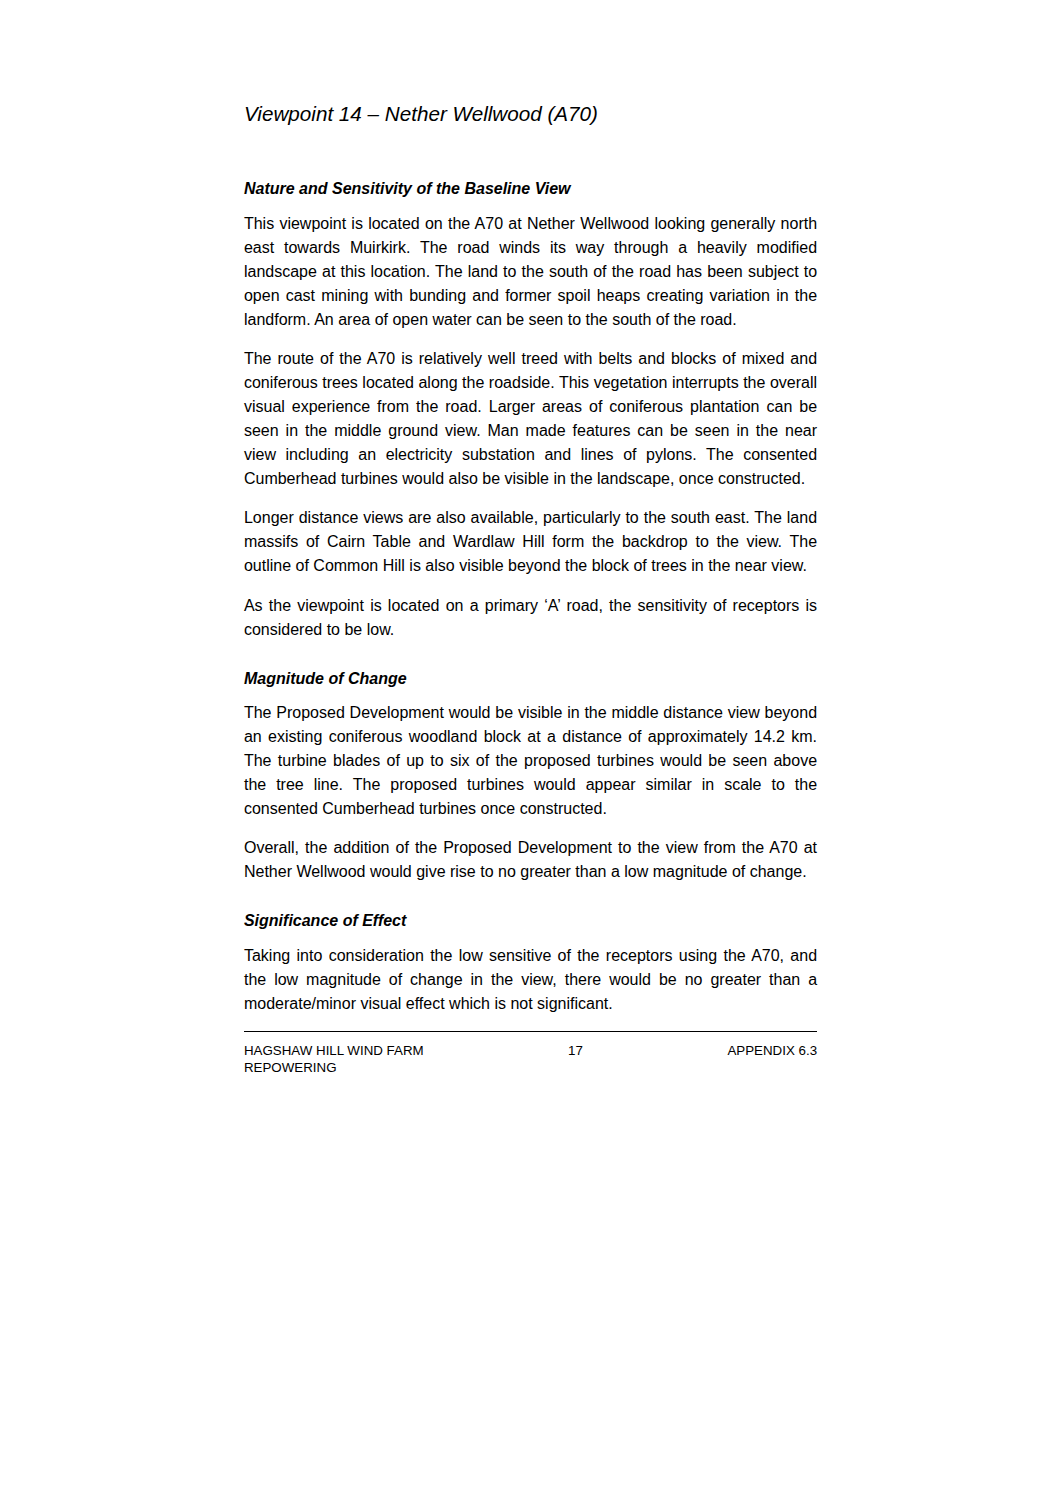Viewpoint 14 – Nether Wellwood (A70)
Nature and Sensitivity of the Baseline View
This viewpoint is located on the A70 at Nether Wellwood looking generally north east towards Muirkirk. The road winds its way through a heavily modified landscape at this location. The land to the south of the road has been subject to open cast mining with bunding and former spoil heaps creating variation in the landform. An area of open water can be seen to the south of the road.
The route of the A70 is relatively well treed with belts and blocks of mixed and coniferous trees located along the roadside. This vegetation interrupts the overall visual experience from the road. Larger areas of coniferous plantation can be seen in the middle ground view. Man made features can be seen in the near view including an electricity substation and lines of pylons. The consented Cumberhead turbines would also be visible in the landscape, once constructed.
Longer distance views are also available, particularly to the south east. The land massifs of Cairn Table and Wardlaw Hill form the backdrop to the view. The outline of Common Hill is also visible beyond the block of trees in the near view.
As the viewpoint is located on a primary ‘A’ road, the sensitivity of receptors is considered to be low.
Magnitude of Change
The Proposed Development would be visible in the middle distance view beyond an existing coniferous woodland block at a distance of approximately 14.2 km. The turbine blades of up to six of the proposed turbines would be seen above the tree line. The proposed turbines would appear similar in scale to the consented Cumberhead turbines once constructed.
Overall, the addition of the Proposed Development to the view from the A70 at Nether Wellwood would give rise to no greater than a low magnitude of change.
Significance of Effect
Taking into consideration the low sensitive of the receptors using the A70, and the low magnitude of change in the view, there would be no greater than a moderate/minor visual effect which is not significant.
HAGSHAW HILL WIND FARM REPOWERING
17
APPENDIX 6.3